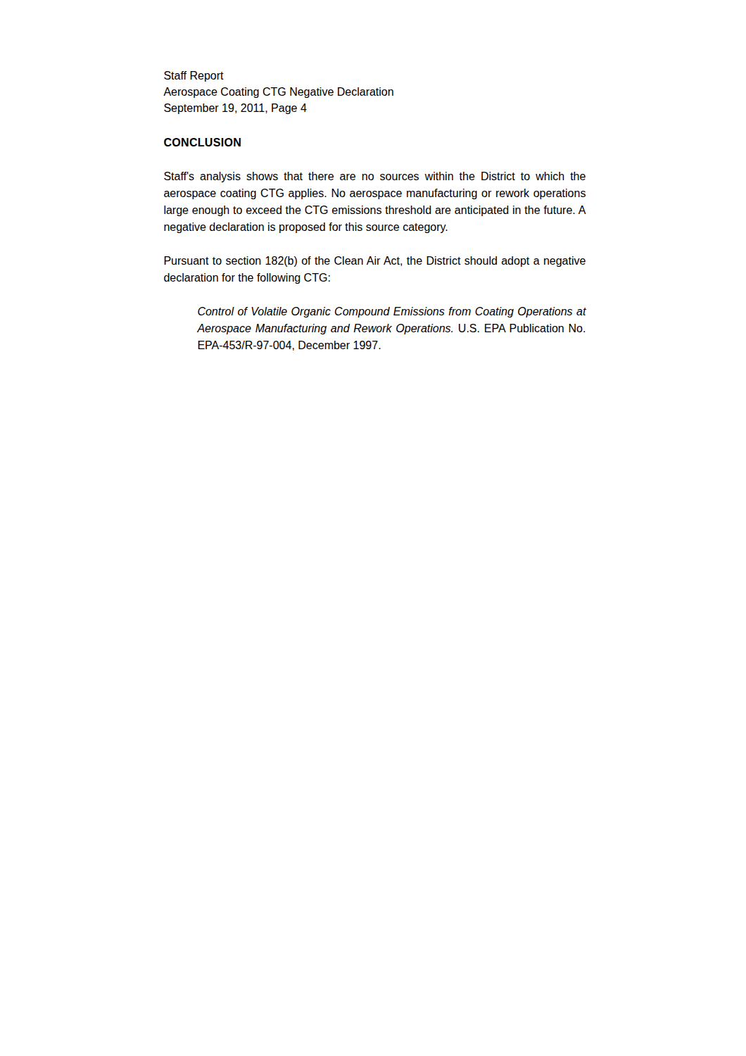Staff Report
Aerospace Coating CTG Negative Declaration
September 19, 2011, Page 4
CONCLUSION
Staff's analysis shows that there are no sources within the District to which the aerospace coating CTG applies. No aerospace manufacturing or rework operations large enough to exceed the CTG emissions threshold are anticipated in the future. A negative declaration is proposed for this source category.
Pursuant to section 182(b) of the Clean Air Act, the District should adopt a negative declaration for the following CTG:
Control of Volatile Organic Compound Emissions from Coating Operations at Aerospace Manufacturing and Rework Operations. U.S. EPA Publication No. EPA-453/R-97-004, December 1997.